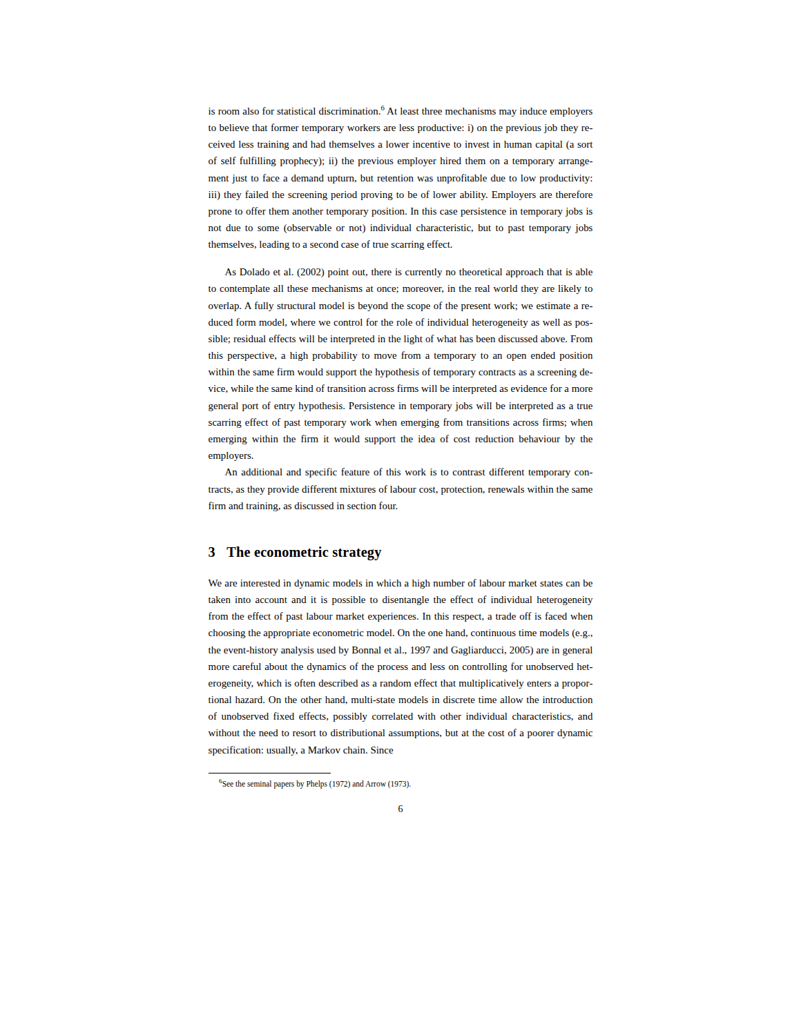is room also for statistical discrimination.6 At least three mechanisms may induce employers to believe that former temporary workers are less productive: i) on the previous job they received less training and had themselves a lower incentive to invest in human capital (a sort of self fulfilling prophecy); ii) the previous employer hired them on a temporary arrangement just to face a demand upturn, but retention was unprofitable due to low productivity: iii) they failed the screening period proving to be of lower ability. Employers are therefore prone to offer them another temporary position. In this case persistence in temporary jobs is not due to some (observable or not) individual characteristic, but to past temporary jobs themselves, leading to a second case of true scarring effect.
As Dolado et al. (2002) point out, there is currently no theoretical approach that is able to contemplate all these mechanisms at once; moreover, in the real world they are likely to overlap. A fully structural model is beyond the scope of the present work; we estimate a reduced form model, where we control for the role of individual heterogeneity as well as possible; residual effects will be interpreted in the light of what has been discussed above. From this perspective, a high probability to move from a temporary to an open ended position within the same firm would support the hypothesis of temporary contracts as a screening device, while the same kind of transition across firms will be interpreted as evidence for a more general port of entry hypothesis. Persistence in temporary jobs will be interpreted as a true scarring effect of past temporary work when emerging from transitions across firms; when emerging within the firm it would support the idea of cost reduction behaviour by the employers.
An additional and specific feature of this work is to contrast different temporary contracts, as they provide different mixtures of labour cost, protection, renewals within the same firm and training, as discussed in section four.
3 The econometric strategy
We are interested in dynamic models in which a high number of labour market states can be taken into account and it is possible to disentangle the effect of individual heterogeneity from the effect of past labour market experiences. In this respect, a trade off is faced when choosing the appropriate econometric model. On the one hand, continuous time models (e.g., the event-history analysis used by Bonnal et al., 1997 and Gagliarducci, 2005) are in general more careful about the dynamics of the process and less on controlling for unobserved heterogeneity, which is often described as a random effect that multiplicatively enters a proportional hazard. On the other hand, multi-state models in discrete time allow the introduction of unobserved fixed effects, possibly correlated with other individual characteristics, and without the need to resort to distributional assumptions, but at the cost of a poorer dynamic specification: usually, a Markov chain. Since
6See the seminal papers by Phelps (1972) and Arrow (1973).
6